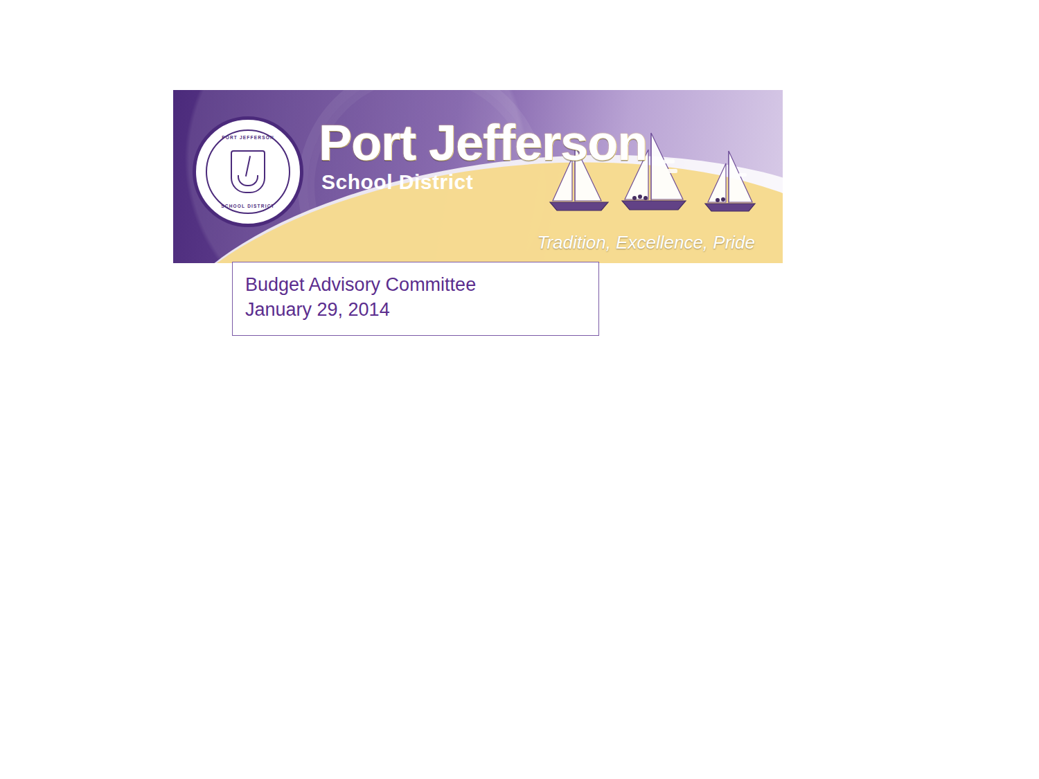Port Jefferson
School District
Port Jefferson
School District
Tradition, Excellence, Pride
Budget Advisory Committee
January 29, 2014